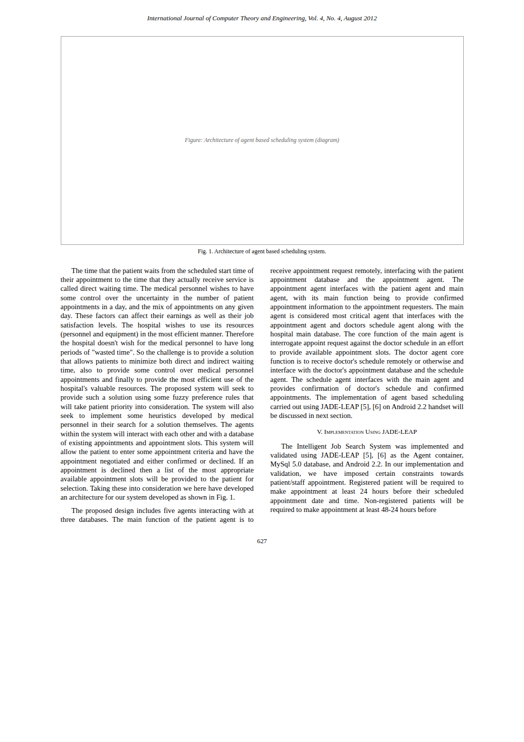International Journal of Computer Theory and Engineering, Vol. 4, No. 4, August 2012
Figure: Architecture of agent based scheduling system (diagram)
Fig. 1. Architecture of agent based scheduling system.
The time that the patient waits from the scheduled start time of their appointment to the time that they actually receive service is called direct waiting time. The medical personnel wishes to have some control over the uncertainty in the number of patient appointments in a day, and the mix of appointments on any given day. These factors can affect their earnings as well as their job satisfaction levels. The hospital wishes to use its resources (personnel and equipment) in the most efficient manner. Therefore the hospital doesn't wish for the medical personnel to have long periods of "wasted time". So the challenge is to provide a solution that allows patients to minimize both direct and indirect waiting time, also to provide some control over medical personnel appointments and finally to provide the most efficient use of the hospital's valuable resources. The proposed system will seek to provide such a solution using some fuzzy preference rules that will take patient priority into consideration. The system will also seek to implement some heuristics developed by medical personnel in their search for a solution themselves. The agents within the system will interact with each other and with a database of existing appointments and appointment slots. This system will allow the patient to enter some appointment criteria and have the appointment negotiated and either confirmed or declined. If an appointment is declined then a list of the most appropriate available appointment slots will be provided to the patient for selection. Taking these into consideration we here have developed an architecture for our system developed as shown in Fig. 1.
The proposed design includes five agents interacting with at three databases. The main function of the patient agent is to receive appointment request remotely, interfacing with the patient appointment database and the appointment agent. The appointment agent interfaces with the patient agent and main agent, with its main function being to provide confirmed appointment information to the appointment requesters. The main agent is considered most critical agent that interfaces with the appointment agent and doctors schedule agent along with the hospital main database. The core function of the main agent is interrogate appoint request against the doctor schedule in an effort to provide available appointment slots. The doctor agent core function is to receive doctor's schedule remotely or otherwise and interface with the doctor's appointment database and the schedule agent. The schedule agent interfaces with the main agent and provides confirmation of doctor's schedule and confirmed appointments. The implementation of agent based scheduling carried out using JADE-LEAP [5], [6] on Android 2.2 handset will be discussed in next section.
V. Implementation Using JADE-LEAP
The Intelligent Job Search System was implemented and validated using JADE-LEAP [5], [6] as the Agent container, MySql 5.0 database, and Android 2.2. In our implementation and validation, we have imposed certain constraints towards patient/staff appointment. Registered patient will be required to make appointment at least 24 hours before their scheduled appointment date and time. Non-registered patients will be required to make appointment at least 48-24 hours before
627